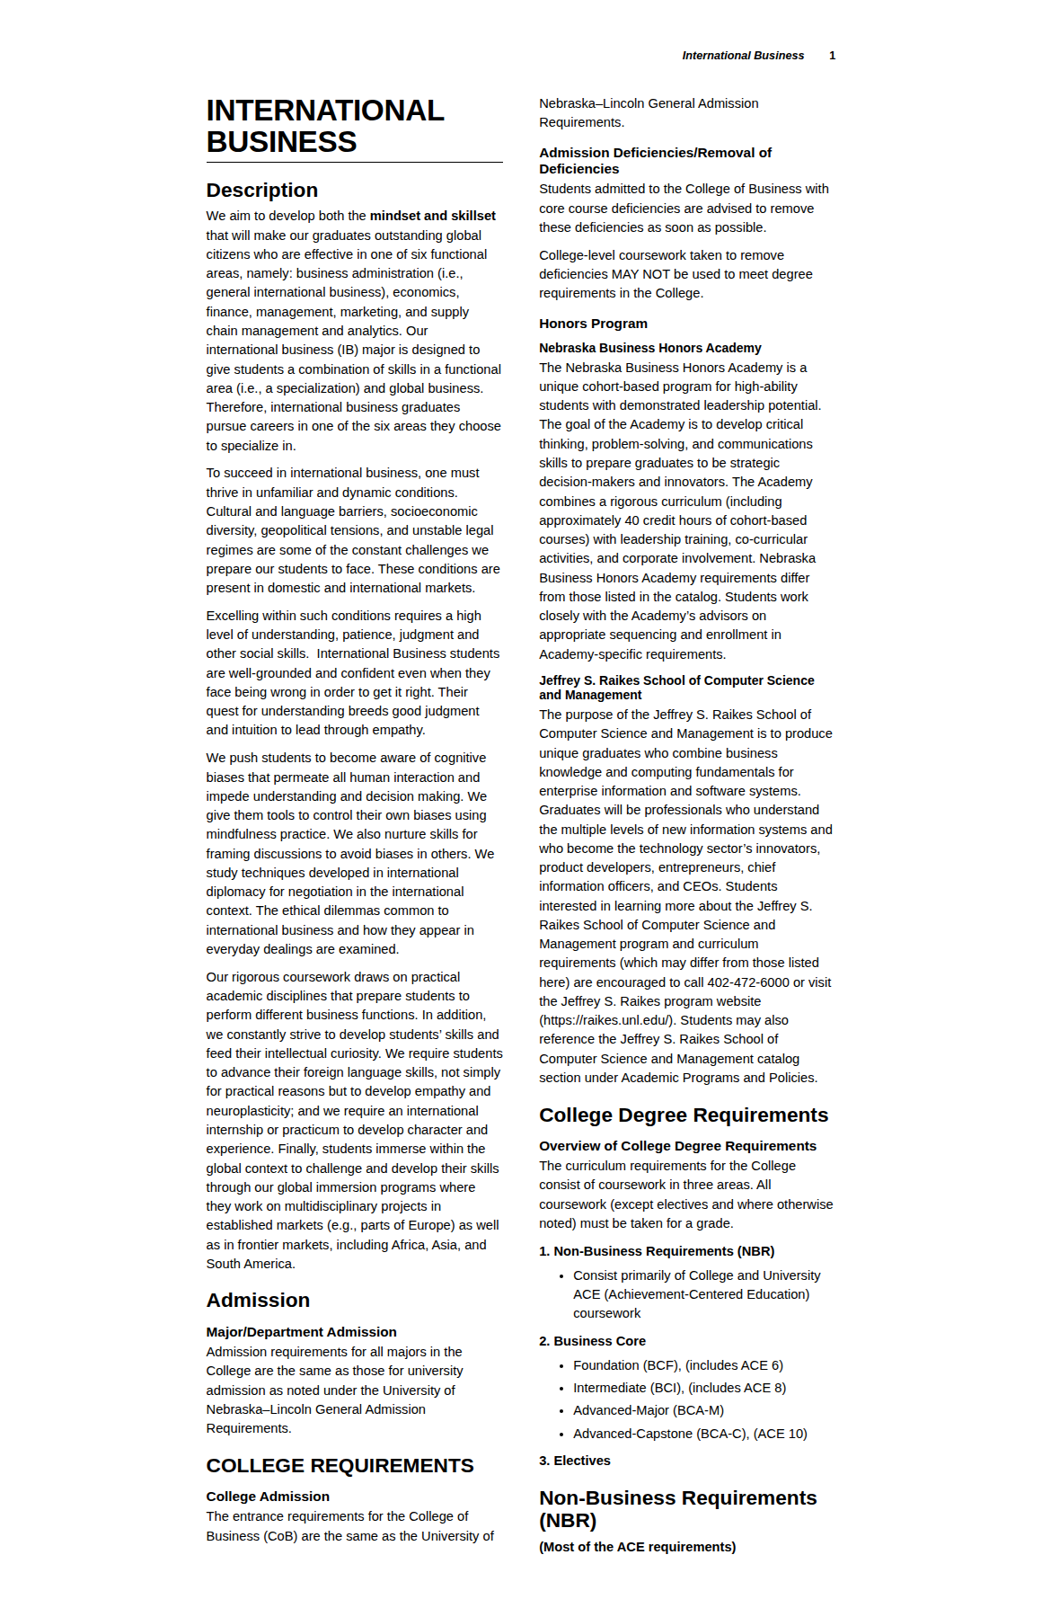International Business 1
INTERNATIONAL BUSINESS
Description
We aim to develop both the mindset and skillset that will make our graduates outstanding global citizens who are effective in one of six functional areas, namely: business administration (i.e., general international business), economics, finance, management, marketing, and supply chain management and analytics. Our international business (IB) major is designed to give students a combination of skills in a functional area (i.e., a specialization) and global business. Therefore, international business graduates pursue careers in one of the six areas they choose to specialize in.
To succeed in international business, one must thrive in unfamiliar and dynamic conditions. Cultural and language barriers, socioeconomic diversity, geopolitical tensions, and unstable legal regimes are some of the constant challenges we prepare our students to face. These conditions are present in domestic and international markets.
Excelling within such conditions requires a high level of understanding, patience, judgment and other social skills. International Business students are well-grounded and confident even when they face being wrong in order to get it right. Their quest for understanding breeds good judgment and intuition to lead through empathy.
We push students to become aware of cognitive biases that permeate all human interaction and impede understanding and decision making. We give them tools to control their own biases using mindfulness practice. We also nurture skills for framing discussions to avoid biases in others. We study techniques developed in international diplomacy for negotiation in the international context. The ethical dilemmas common to international business and how they appear in everyday dealings are examined.
Our rigorous coursework draws on practical academic disciplines that prepare students to perform different business functions. In addition, we constantly strive to develop students’ skills and feed their intellectual curiosity. We require students to advance their foreign language skills, not simply for practical reasons but to develop empathy and neuroplasticity; and we require an international internship or practicum to develop character and experience. Finally, students immerse within the global context to challenge and develop their skills through our global immersion programs where they work on multidisciplinary projects in established markets (e.g., parts of Europe) as well as in frontier markets, including Africa, Asia, and South America.
Admission
Major/Department Admission
Admission requirements for all majors in the College are the same as those for university admission as noted under the University of Nebraska–Lincoln General Admission Requirements.
COLLEGE REQUIREMENTS
College Admission
The entrance requirements for the College of Business (CoB) are the same as the University of Nebraska–Lincoln General Admission Requirements.
Admission Deficiencies/Removal of Deficiencies
Students admitted to the College of Business with core course deficiencies are advised to remove these deficiencies as soon as possible.
College-level coursework taken to remove deficiencies MAY NOT be used to meet degree requirements in the College.
Honors Program
Nebraska Business Honors Academy
The Nebraska Business Honors Academy is a unique cohort-based program for high-ability students with demonstrated leadership potential. The goal of the Academy is to develop critical thinking, problem-solving, and communications skills to prepare graduates to be strategic decision-makers and innovators. The Academy combines a rigorous curriculum (including approximately 40 credit hours of cohort-based courses) with leadership training, co-curricular activities, and corporate involvement. Nebraska Business Honors Academy requirements differ from those listed in the catalog. Students work closely with the Academy’s advisors on appropriate sequencing and enrollment in Academy-specific requirements.
Jeffrey S. Raikes School of Computer Science and Management
The purpose of the Jeffrey S. Raikes School of Computer Science and Management is to produce unique graduates who combine business knowledge and computing fundamentals for enterprise information and software systems. Graduates will be professionals who understand the multiple levels of new information systems and who become the technology sector’s innovators, product developers, entrepreneurs, chief information officers, and CEOs. Students interested in learning more about the Jeffrey S. Raikes School of Computer Science and Management program and curriculum requirements (which may differ from those listed here) are encouraged to call 402-472-6000 or visit the Jeffrey S. Raikes program website (https://raikes.unl.edu/). Students may also reference the Jeffrey S. Raikes School of Computer Science and Management catalog section under Academic Programs and Policies.
College Degree Requirements
Overview of College Degree Requirements
The curriculum requirements for the College consist of coursework in three areas. All coursework (except electives and where otherwise noted) must be taken for a grade.
1. Non-Business Requirements (NBR)
Consist primarily of College and University ACE (Achievement-Centered Education) coursework
2. Business Core
Foundation (BCF), (includes ACE 6)
Intermediate (BCI), (includes ACE 8)
Advanced-Major (BCA-M)
Advanced-Capstone (BCA-C), (ACE 10)
3. Electives
Non-Business Requirements (NBR)
(Most of the ACE requirements)